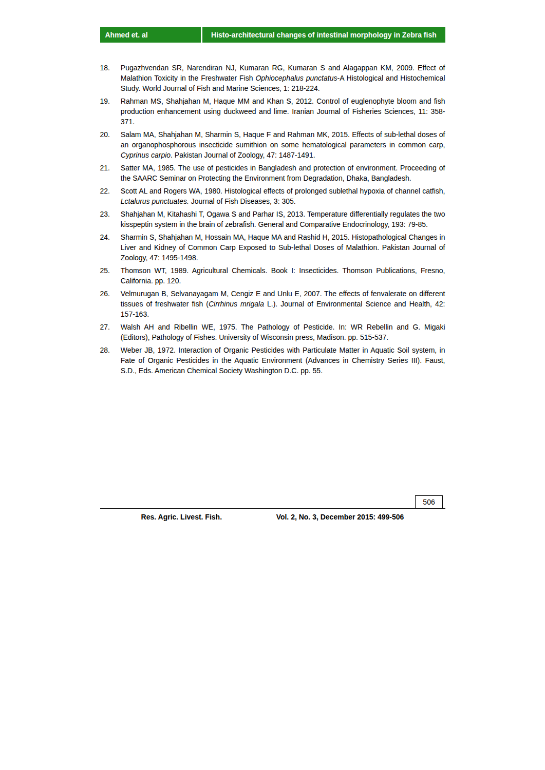Ahmed et. al
Histo-architectural changes of intestinal morphology in Zebra fish
18. Pugazhvendan SR, Narendiran NJ, Kumaran RG, Kumaran S and Alagappan KM, 2009. Effect of Malathion Toxicity in the Freshwater Fish Ophiocephalus punctatus-A Histological and Histochemical Study. World Journal of Fish and Marine Sciences, 1: 218-224.
19. Rahman MS, Shahjahan M, Haque MM and Khan S, 2012. Control of euglenophyte bloom and fish production enhancement using duckweed and lime. Iranian Journal of Fisheries Sciences, 11: 358-371.
20. Salam MA, Shahjahan M, Sharmin S, Haque F and Rahman MK, 2015. Effects of sub-lethal doses of an organophosphorous insecticide sumithion on some hematological parameters in common carp, Cyprinus carpio. Pakistan Journal of Zoology, 47: 1487-1491.
21. Satter MA, 1985. The use of pesticides in Bangladesh and protection of environment. Proceeding of the SAARC Seminar on Protecting the Environment from Degradation, Dhaka, Bangladesh.
22. Scott AL and Rogers WA, 1980. Histological effects of prolonged sublethal hypoxia of channel catfish, Lctalurus punctuates. Journal of Fish Diseases, 3: 305.
23. Shahjahan M, Kitahashi T, Ogawa S and Parhar IS, 2013. Temperature differentially regulates the two kisspeptin system in the brain of zebrafish. General and Comparative Endocrinology, 193: 79-85.
24. Sharmin S, Shahjahan M, Hossain MA, Haque MA and Rashid H, 2015. Histopathological Changes in Liver and Kidney of Common Carp Exposed to Sub-lethal Doses of Malathion. Pakistan Journal of Zoology, 47: 1495-1498.
25. Thomson WT, 1989. Agricultural Chemicals. Book I: Insecticides. Thomson Publications, Fresno, California. pp. 120.
26. Velmurugan B, Selvanayagam M, Cengiz E and Unlu E, 2007. The effects of fenvalerate on different tissues of freshwater fish (Cirrhinus mrigala L.). Journal of Environmental Science and Health, 42: 157-163.
27. Walsh AH and Ribellin WE, 1975. The Pathology of Pesticide. In: WR Rebellin and G. Migaki (Editors), Pathology of Fishes. University of Wisconsin press, Madison. pp. 515-537.
28. Weber JB, 1972. Interaction of Organic Pesticides with Particulate Matter in Aquatic Soil system, in Fate of Organic Pesticides in the Aquatic Environment (Advances in Chemistry Series III). Faust, S.D., Eds. American Chemical Society Washington D.C. pp. 55.
506
Res. Agric. Livest. Fish. Vol. 2, No. 3, December 2015: 499-506